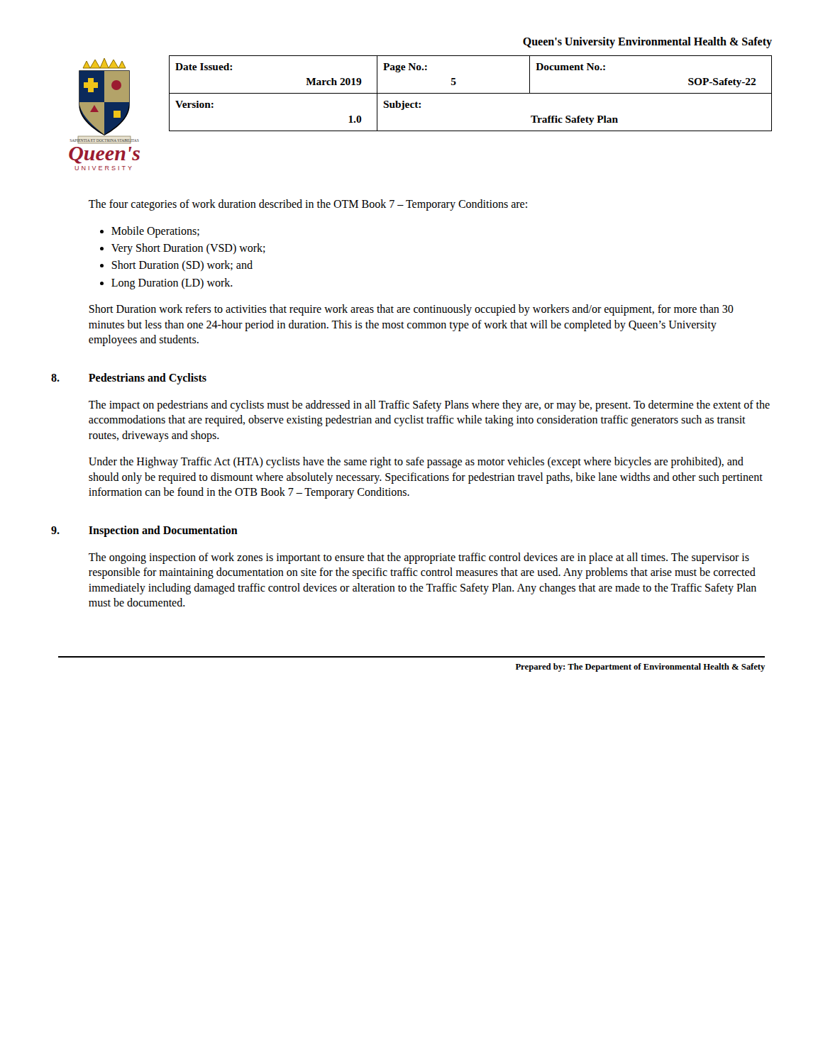Queen's University Environmental Health & Safety
SAPIENTIA ET DOCTRINA STABILITAS Queen's UNIVERSITY
| Date Issued: March 2019 | Page No.: 5 | Document No.: SOP-Safety-22 |
| Version: 1.0 | Subject: Traffic Safety Plan |
The four categories of work duration described in the OTM Book 7 – Temporary Conditions are:
Mobile Operations;
Very Short Duration (VSD) work;
Short Duration (SD) work; and
Long Duration (LD) work.
Short Duration work refers to activities that require work areas that are continuously occupied by workers and/or equipment, for more than 30 minutes but less than one 24-hour period in duration. This is the most common type of work that will be completed by Queen’s University employees and students.
8. Pedestrians and Cyclists
The impact on pedestrians and cyclists must be addressed in all Traffic Safety Plans where they are, or may be, present. To determine the extent of the accommodations that are required, observe existing pedestrian and cyclist traffic while taking into consideration traffic generators such as transit routes, driveways and shops.
Under the Highway Traffic Act (HTA) cyclists have the same right to safe passage as motor vehicles (except where bicycles are prohibited), and should only be required to dismount where absolutely necessary. Specifications for pedestrian travel paths, bike lane widths and other such pertinent information can be found in the OTB Book 7 – Temporary Conditions.
9. Inspection and Documentation
The ongoing inspection of work zones is important to ensure that the appropriate traffic control devices are in place at all times. The supervisor is responsible for maintaining documentation on site for the specific traffic control measures that are used. Any problems that arise must be corrected immediately including damaged traffic control devices or alteration to the Traffic Safety Plan. Any changes that are made to the Traffic Safety Plan must be documented.
Prepared by: The Department of Environmental Health & Safety